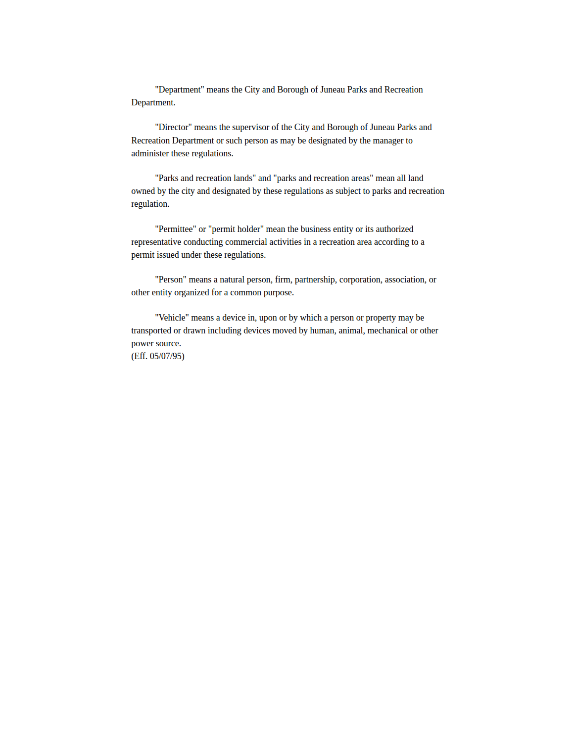"Department" means the City and Borough of Juneau Parks and Recreation Department.
"Director" means the supervisor of the City and Borough of Juneau Parks and Recreation Department or such person as may be designated by the manager to administer these regulations.
"Parks and recreation lands" and "parks and recreation areas" mean all land owned by the city and designated by these regulations as subject to parks and recreation regulation.
"Permittee" or "permit holder" mean the business entity or its authorized representative conducting commercial activities in a recreation area according to a permit issued under these regulations.
"Person" means a natural person, firm, partnership, corporation, association, or other entity organized for a common purpose.
"Vehicle" means a device in, upon or by which a person or property may be transported or drawn including devices moved by human, animal, mechanical or other power source.
(Eff. 05/07/95)